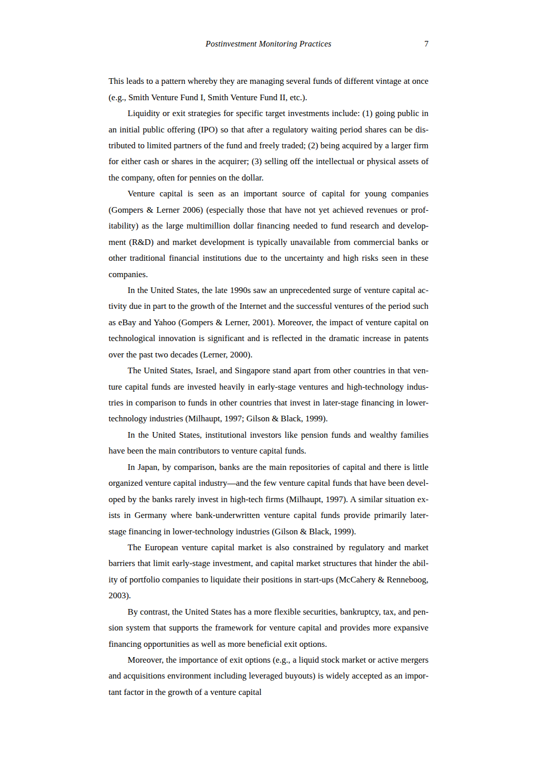Postinvestment Monitoring Practices 7
This leads to a pattern whereby they are managing several funds of different vintage at once (e.g., Smith Venture Fund I, Smith Venture Fund II, etc.).
Liquidity or exit strategies for specific target investments include: (1) going public in an initial public offering (IPO) so that after a regulatory waiting period shares can be distributed to limited partners of the fund and freely traded; (2) being acquired by a larger firm for either cash or shares in the acquirer; (3) selling off the intellectual or physical assets of the company, often for pennies on the dollar.
Venture capital is seen as an important source of capital for young companies (Gompers & Lerner 2006) (especially those that have not yet achieved revenues or profitability) as the large multimillion dollar financing needed to fund research and development (R&D) and market development is typically unavailable from commercial banks or other traditional financial institutions due to the uncertainty and high risks seen in these companies.
In the United States, the late 1990s saw an unprecedented surge of venture capital activity due in part to the growth of the Internet and the successful ventures of the period such as eBay and Yahoo (Gompers & Lerner, 2001). Moreover, the impact of venture capital on technological innovation is significant and is reflected in the dramatic increase in patents over the past two decades (Lerner, 2000).
The United States, Israel, and Singapore stand apart from other countries in that venture capital funds are invested heavily in early-stage ventures and high-technology industries in comparison to funds in other countries that invest in later-stage financing in lower-technology industries (Milhaupt, 1997; Gilson & Black, 1999).
In the United States, institutional investors like pension funds and wealthy families have been the main contributors to venture capital funds.
In Japan, by comparison, banks are the main repositories of capital and there is little organized venture capital industry—and the few venture capital funds that have been developed by the banks rarely invest in high-tech firms (Milhaupt, 1997). A similar situation exists in Germany where bank-underwritten venture capital funds provide primarily later-stage financing in lower-technology industries (Gilson & Black, 1999).
The European venture capital market is also constrained by regulatory and market barriers that limit early-stage investment, and capital market structures that hinder the ability of portfolio companies to liquidate their positions in start-ups (McCahery & Renneboog, 2003).
By contrast, the United States has a more flexible securities, bankruptcy, tax, and pension system that supports the framework for venture capital and provides more expansive financing opportunities as well as more beneficial exit options.
Moreover, the importance of exit options (e.g., a liquid stock market or active mergers and acquisitions environment including leveraged buyouts) is widely accepted as an important factor in the growth of a venture capital